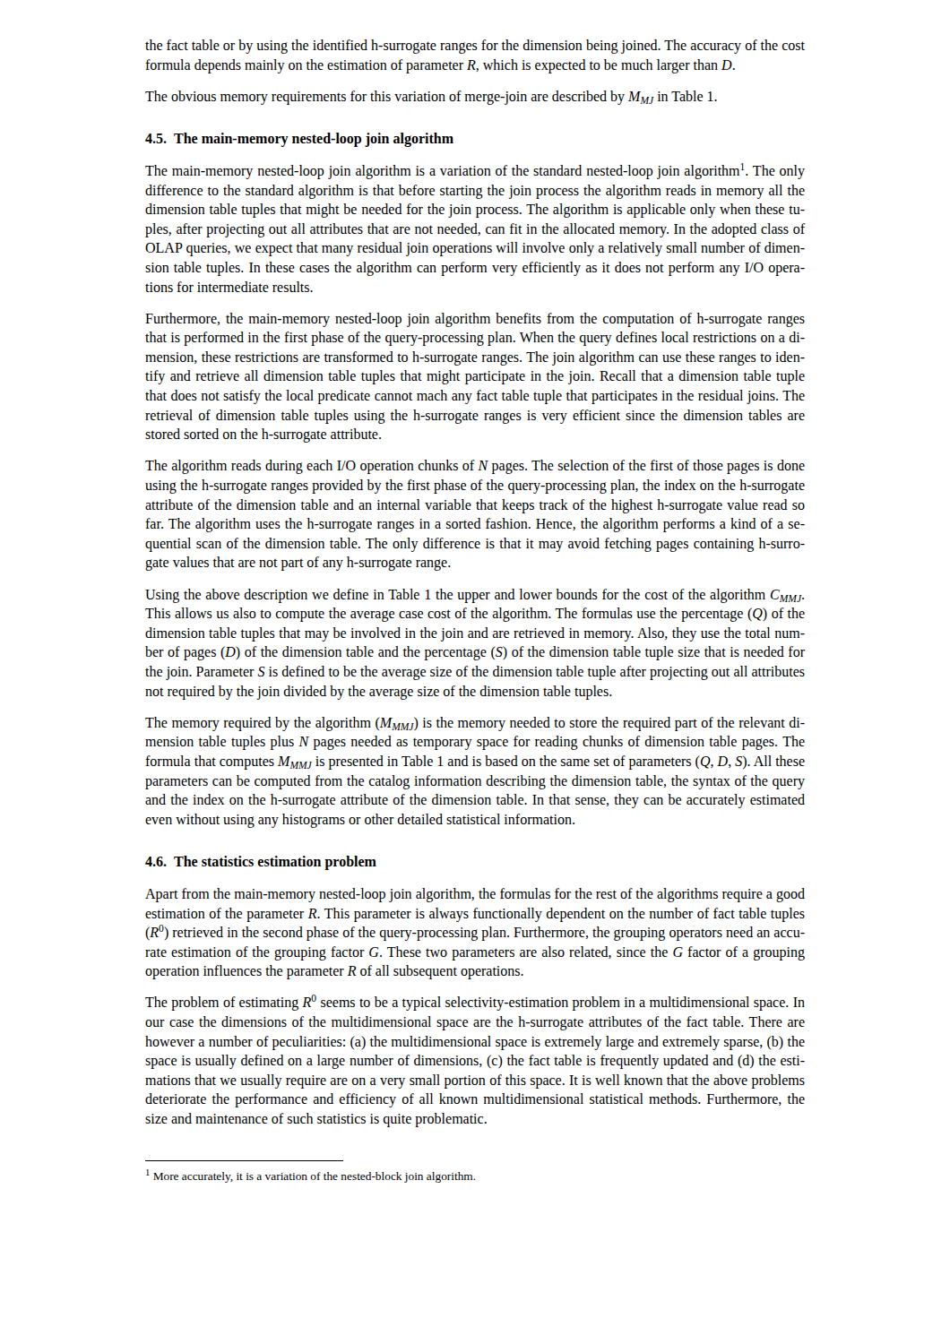the fact table or by using the identified h-surrogate ranges for the dimension being joined. The accuracy of the cost formula depends mainly on the estimation of parameter R, which is expected to be much larger than D.
The obvious memory requirements for this variation of merge-join are described by MMJ in Table 1.
4.5. The main-memory nested-loop join algorithm
The main-memory nested-loop join algorithm is a variation of the standard nested-loop join algorithm1. The only difference to the standard algorithm is that before starting the join process the algorithm reads in memory all the dimension table tuples that might be needed for the join process. The algorithm is applicable only when these tuples, after projecting out all attributes that are not needed, can fit in the allocated memory. In the adopted class of OLAP queries, we expect that many residual join operations will involve only a relatively small number of dimension table tuples. In these cases the algorithm can perform very efficiently as it does not perform any I/O operations for intermediate results.
Furthermore, the main-memory nested-loop join algorithm benefits from the computation of h-surrogate ranges that is performed in the first phase of the query-processing plan. When the query defines local restrictions on a dimension, these restrictions are transformed to h-surrogate ranges. The join algorithm can use these ranges to identify and retrieve all dimension table tuples that might participate in the join. Recall that a dimension table tuple that does not satisfy the local predicate cannot mach any fact table tuple that participates in the residual joins. The retrieval of dimension table tuples using the h-surrogate ranges is very efficient since the dimension tables are stored sorted on the h-surrogate attribute.
The algorithm reads during each I/O operation chunks of N pages. The selection of the first of those pages is done using the h-surrogate ranges provided by the first phase of the query-processing plan, the index on the h-surrogate attribute of the dimension table and an internal variable that keeps track of the highest h-surrogate value read so far. The algorithm uses the h-surrogate ranges in a sorted fashion. Hence, the algorithm performs a kind of a sequential scan of the dimension table. The only difference is that it may avoid fetching pages containing h-surrogate values that are not part of any h-surrogate range.
Using the above description we define in Table 1 the upper and lower bounds for the cost of the algorithm CMMJ. This allows us also to compute the average case cost of the algorithm. The formulas use the percentage (Q) of the dimension table tuples that may be involved in the join and are retrieved in memory. Also, they use the total number of pages (D) of the dimension table and the percentage (S) of the dimension table tuple size that is needed for the join. Parameter S is defined to be the average size of the dimension table tuple after projecting out all attributes not required by the join divided by the average size of the dimension table tuples.
The memory required by the algorithm (MMMJ) is the memory needed to store the required part of the relevant dimension table tuples plus N pages needed as temporary space for reading chunks of dimension table pages. The formula that computes MMMJ is presented in Table 1 and is based on the same set of parameters (Q, D, S). All these parameters can be computed from the catalog information describing the dimension table, the syntax of the query and the index on the h-surrogate attribute of the dimension table. In that sense, they can be accurately estimated even without using any histograms or other detailed statistical information.
4.6. The statistics estimation problem
Apart from the main-memory nested-loop join algorithm, the formulas for the rest of the algorithms require a good estimation of the parameter R. This parameter is always functionally dependent on the number of fact table tuples (R0) retrieved in the second phase of the query-processing plan. Furthermore, the grouping operators need an accurate estimation of the grouping factor G. These two parameters are also related, since the G factor of a grouping operation influences the parameter R of all subsequent operations.
The problem of estimating R0 seems to be a typical selectivity-estimation problem in a multidimensional space. In our case the dimensions of the multidimensional space are the h-surrogate attributes of the fact table. There are however a number of peculiarities: (a) the multidimensional space is extremely large and extremely sparse, (b) the space is usually defined on a large number of dimensions, (c) the fact table is frequently updated and (d) the estimations that we usually require are on a very small portion of this space. It is well known that the above problems deteriorate the performance and efficiency of all known multidimensional statistical methods. Furthermore, the size and maintenance of such statistics is quite problematic.
1 More accurately, it is a variation of the nested-block join algorithm.